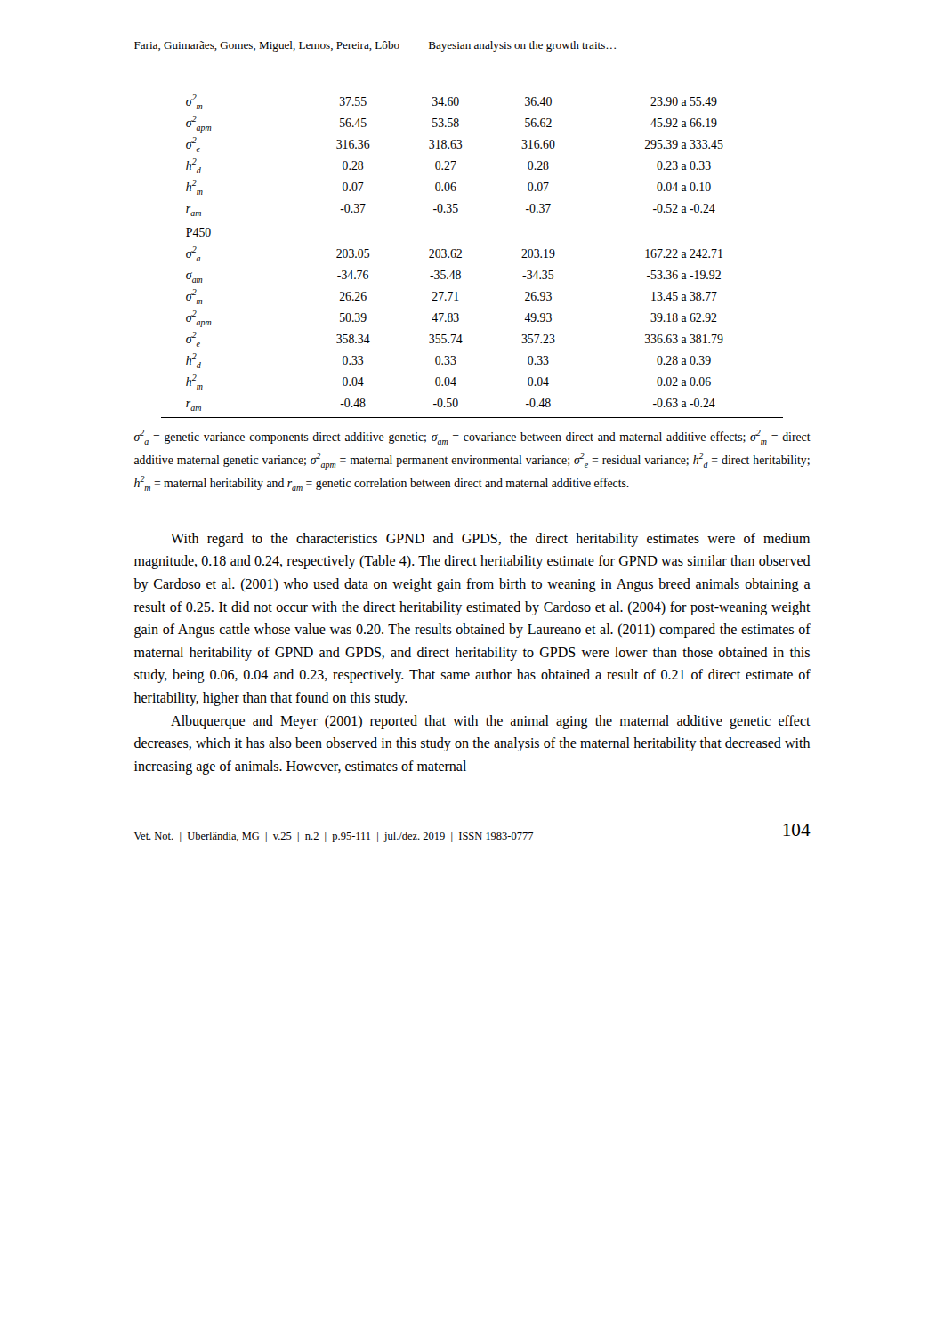Faria, Guimarães, Gomes, Miguel, Lemos, Pereira, Lôbo Bayesian analysis on the growth traits…
| σ 2 m | 37.55 | 34.60 | 36.40 | 23.90 a 55.49 |
| σ 2 apm | 56.45 | 53.58 | 56.62 | 45.92 a 66.19 |
| σ 2 e | 316.36 | 318.63 | 316.60 | 295.39 a 333.45 |
| h 2 d | 0.28 | 0.27 | 0.28 | 0.23 a 0.33 |
| h 2 m | 0.07 | 0.06 | 0.07 | 0.04 a 0.10 |
| r am | -0.37 | -0.35 | -0.37 | -0.52 a -0.24 |
| P450 |
| σ 2 a | 203.05 | 203.62 | 203.19 | 167.22 a 242.71 |
| σ am | -34.76 | -35.48 | -34.35 | -53.36 a -19.92 |
| σ 2 m | 26.26 | 27.71 | 26.93 | 13.45 a 38.77 |
| σ 2 apm | 50.39 | 47.83 | 49.93 | 39.18 a 62.92 |
| σ 2 e | 358.34 | 355.74 | 357.23 | 336.63 a 381.79 |
| h 2 d | 0.33 | 0.33 | 0.33 | 0.28 a 0.39 |
| h 2 m | 0.04 | 0.04 | 0.04 | 0.02 a 0.06 |
| r am | -0.48 | -0.50 | -0.48 | -0.63 a -0.24 |
σ2a = genetic variance components direct additive genetic; σam = covariance between direct and maternal additive effects; σ2m = direct additive maternal genetic variance; σ2apm = maternal permanent environmental variance; σ2e = residual variance; h2d = direct heritability; h2m = maternal heritability and ram = genetic correlation between direct and maternal additive effects.
With regard to the characteristics GPND and GPDS, the direct heritability estimates were of medium magnitude, 0.18 and 0.24, respectively (Table 4). The direct heritability estimate for GPND was similar than observed by Cardoso et al. (2001) who used data on weight gain from birth to weaning in Angus breed animals obtaining a result of 0.25. It did not occur with the direct heritability estimated by Cardoso et al. (2004) for post-weaning weight gain of Angus cattle whose value was 0.20. The results obtained by Laureano et al. (2011) compared the estimates of maternal heritability of GPND and GPDS, and direct heritability to GPDS were lower than those obtained in this study, being 0.06, 0.04 and 0.23, respectively. That same author has obtained a result of 0.21 of direct estimate of heritability, higher than that found on this study.
Albuquerque and Meyer (2001) reported that with the animal aging the maternal additive genetic effect decreases, which it has also been observed in this study on the analysis of the maternal heritability that decreased with increasing age of animals. However, estimates of maternal
Vet. Not. | Uberlândia, MG | v.25 | n.2 | p.95-111 | jul./dez. 2019 | ISSN 1983-0777
104